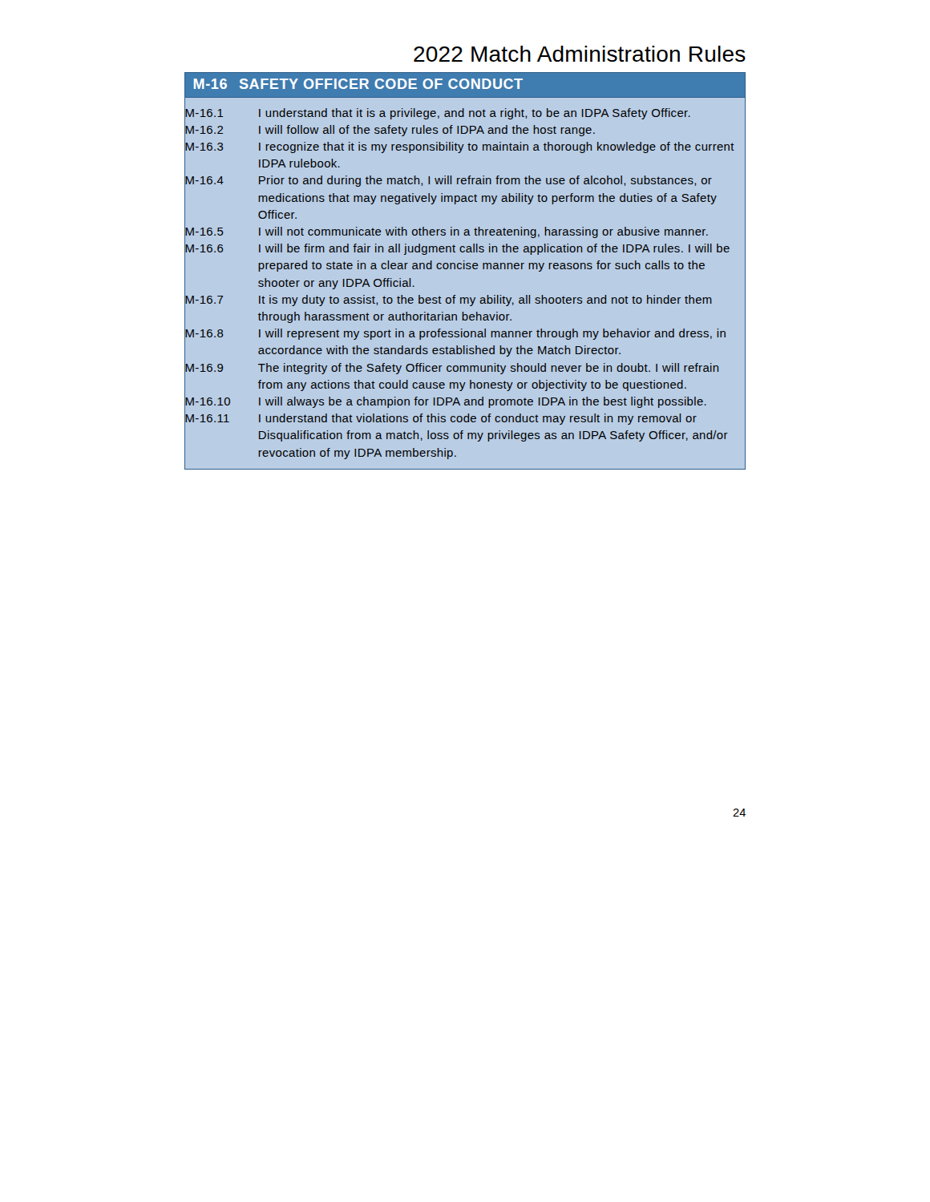2022 Match Administration Rules
M-16 SAFETY OFFICER CODE OF CONDUCT
| M-16.1 | I understand that it is a privilege, and not a right, to be an IDPA Safety Officer. |
| M-16.2 | I will follow all of the safety rules of IDPA and the host range. |
| M-16.3 | I recognize that it is my responsibility to maintain a thorough knowledge of the current IDPA rulebook. |
| M-16.4 | Prior to and during the match, I will refrain from the use of alcohol, substances, or medications that may negatively impact my ability to perform the duties of a Safety Officer. |
| M-16.5 | I will not communicate with others in a threatening, harassing or abusive manner. |
| M-16.6 | I will be firm and fair in all judgment calls in the application of the IDPA rules. I will be prepared to state in a clear and concise manner my reasons for such calls to the shooter or any IDPA Official. |
| M-16.7 | It is my duty to assist, to the best of my ability, all shooters and not to hinder them through harassment or authoritarian behavior. |
| M-16.8 | I will represent my sport in a professional manner through my behavior and dress, in accordance with the standards established by the Match Director. |
| M-16.9 | The integrity of the Safety Officer community should never be in doubt. I will refrain from any actions that could cause my honesty or objectivity to be questioned. |
| M-16.10 | I will always be a champion for IDPA and promote IDPA in the best light possible. |
| M-16.11 | I understand that violations of this code of conduct may result in my removal or Disqualification from a match, loss of my privileges as an IDPA Safety Officer, and/or revocation of my IDPA membership. |
24